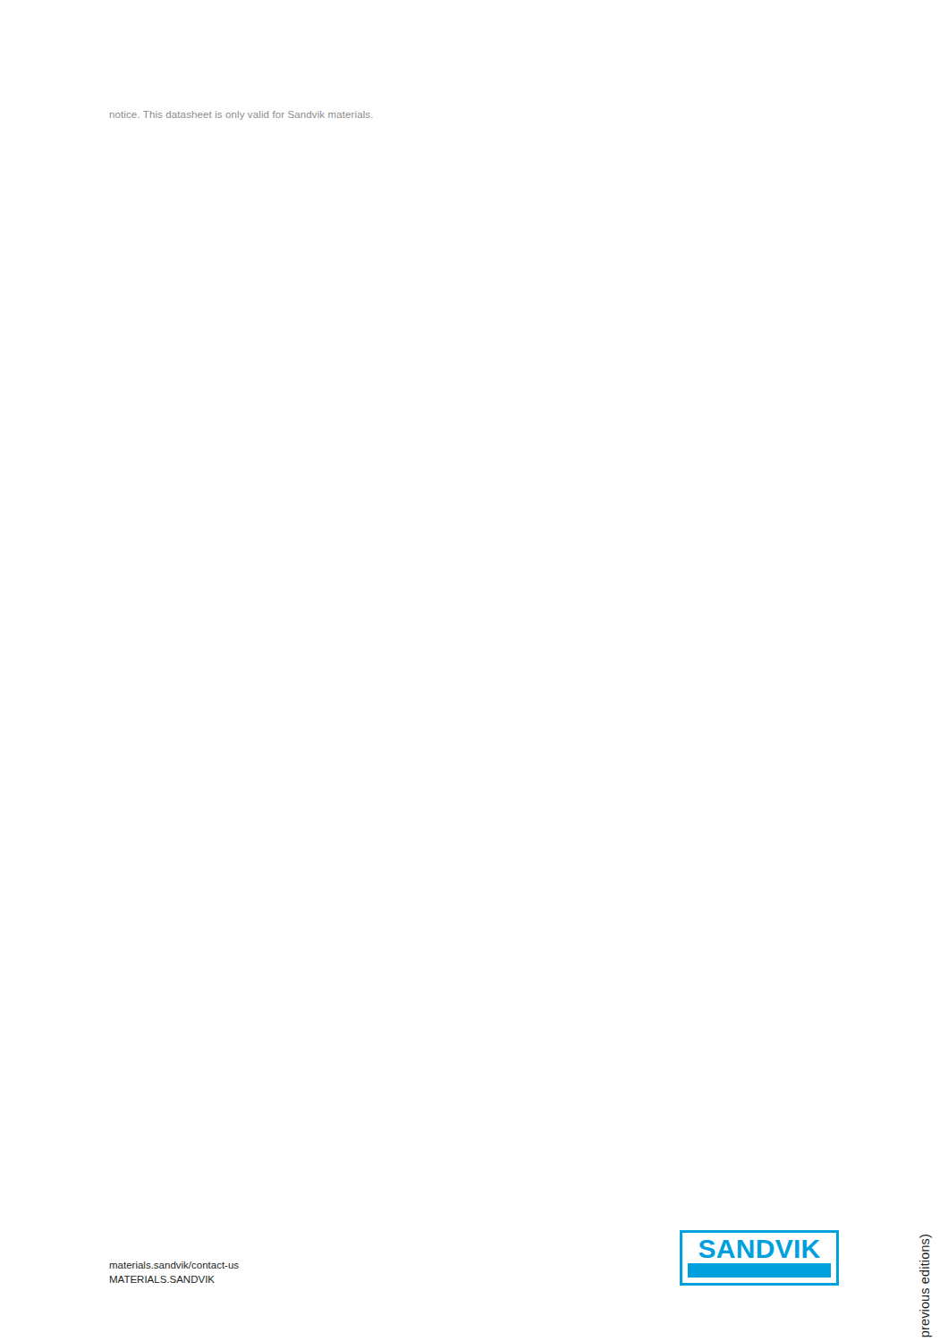notice. This datasheet is only valid for Sandvik materials.
Datasheet updated 12/10/2020 6:47:42 AM (supersedes all previous editions)
materials.sandvik/contact-us
MATERIALS.SANDVIK
SANDVIK